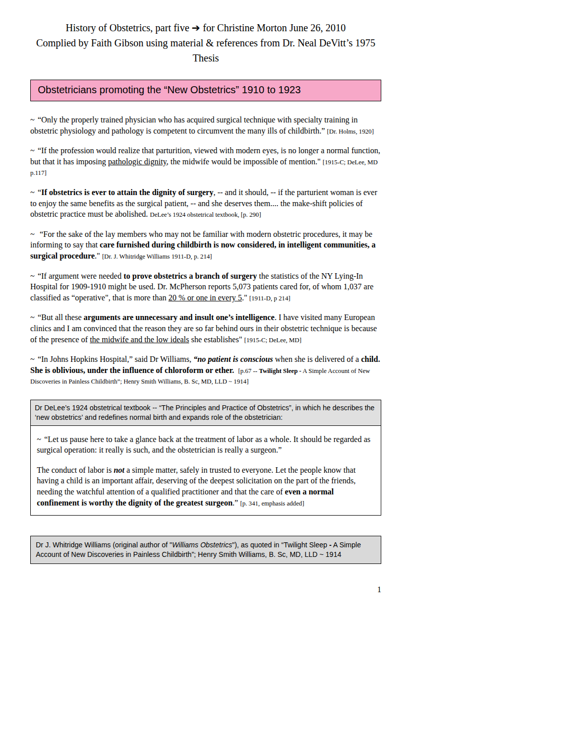History of Obstetrics, part five ➔ for Christine Morton June 26, 2010
Complied by Faith Gibson using material & references from Dr. Neal DeVitt’s 1975 Thesis
Obstetricians promoting the “New Obstetrics” 1910 to 1923
~ “Only the properly trained physician who has acquired surgical technique with specialty training in obstetric physiology and pathology is competent to circumvent the many ills of childbirth.” [Dr. Holms, 1920]
~ “If the profession would realize that parturition, viewed with modern eyes, is no longer a normal function, but that it has imposing pathologic dignity, the midwife would be impossible of mention." [1915-C; DeLee, MD p.117]
~ “If obstetrics is ever to attain the dignity of surgery, -- and it should, -- if the parturient woman is ever to enjoy the same benefits as the surgical patient, -- and she deserves them.... the make-shift policies of obstetric practice must be abolished. DeLee’s 1924 obstetrical textbook, [p. 290]
~ “For the sake of the lay members who may not be familiar with modern obstetric procedures, it may be informing to say that care furnished during childbirth is now considered, in intelligent communities, a surgical procedure." [Dr. J. Whitridge Williams 1911-D, p. 214]
~ “If argument were needed to prove obstetrics a branch of surgery the statistics of the NY Lying-In Hospital for 1909-1910 might be used. Dr. McPherson reports 5,073 patients cared for, of whom 1,037 are classified as “operative", that is more than 20 % or one in every 5." [1911-D, p 214]
~ “But all these arguments are unnecessary and insult one’s intelligence. I have visited many European clinics and I am convinced that the reason they are so far behind ours in their obstetric technique is because of the presence of the midwife and the low ideals she establishes" [1915-C; DeLee, MD]
~ “In Johns Hopkins Hospital,” said Dr Williams, “no patient is conscious when she is delivered of a child. She is oblivious, under the influence of chloroform or ether. [p.67 -- Twilight Sleep - A Simple Account of New Discoveries in Painless Childbirth”; Henry Smith Williams, B. Sc, MD, LLD ~ 1914]
Dr DeLee’s 1924 obstetrical textbook -- “The Principles and Practice of Obstetrics”, in which he describes the ‘new obstetrics’ and redefines normal birth and expands role of the obstetrician:
~ “Let us pause here to take a glance back at the treatment of labor as a whole. It should be regarded as surgical operation: it really is such, and the obstetrician is really a surgeon.”
The conduct of labor is not a simple matter, safely in trusted to everyone. Let the people know that having a child is an important affair, deserving of the deepest solicitation on the part of the friends, needing the watchful attention of a qualified practitioner and that the care of even a normal confinement is worthy the dignity of the greatest surgeon.” [p. 341, emphasis added]
Dr J. Whitridge Williams (original author of "Williams Obstetrics"), as quoted in “Twilight Sleep - A Simple Account of New Discoveries in Painless Childbirth”; Henry Smith Williams, B. Sc, MD, LLD ~ 1914
1